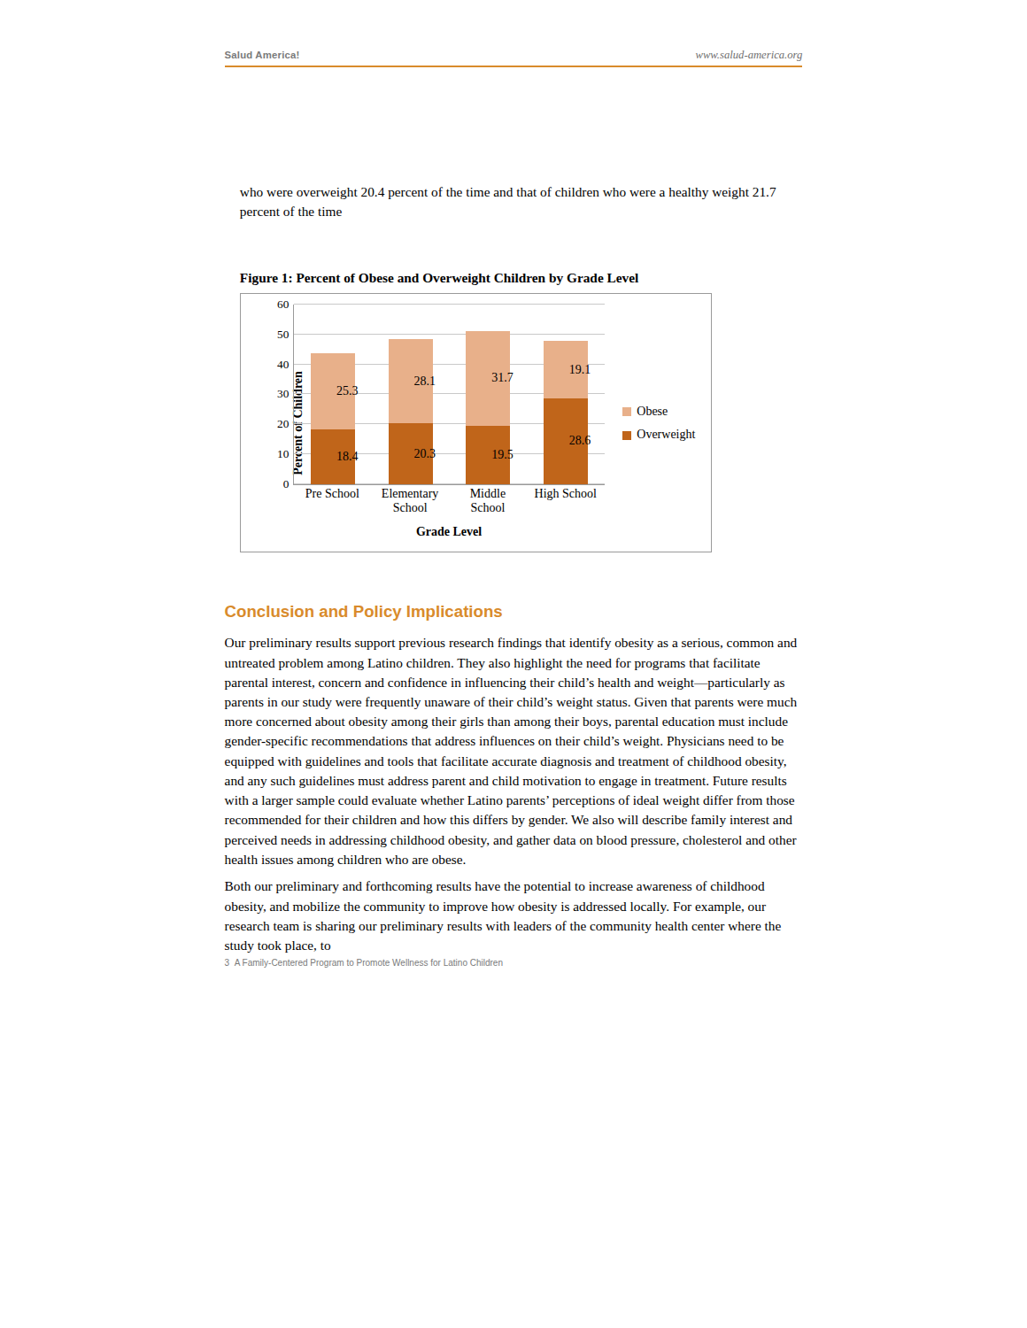Salud America!
www.salud-america.org
who were overweight 20.4 percent of the time and that of children who were a healthy weight 21.7 percent of the time
Figure 1: Percent of Obese and Overweight Children by Grade Level
Percent of Children
60
50
40
30
20
10
0
25.3
18.4
28.1
20.3
31.7
19.5
19.1
28.6
Pre School
Elementary
School
Middle
School
High School
Grade Level
Obese
Overweight
Conclusion and Policy Implications
Our preliminary results support previous research findings that identify obesity as a serious, common and untreated problem among Latino children. They also highlight the need for programs that facilitate parental interest, concern and confidence in influencing their child’s health and weight—particularly as parents in our study were frequently unaware of their child’s weight status. Given that parents were much more concerned about obesity among their girls than among their boys, parental education must include gender-specific recommendations that address influences on their child’s weight. Physicians need to be equipped with guidelines and tools that facilitate accurate diagnosis and treatment of childhood obesity, and any such guidelines must address parent and child motivation to engage in treatment. Future results with a larger sample could evaluate whether Latino parents’ perceptions of ideal weight differ from those recommended for their children and how this differs by gender. We also will describe family interest and perceived needs in addressing childhood obesity, and gather data on blood pressure, cholesterol and other health issues among children who are obese.
Both our preliminary and forthcoming results have the potential to increase awareness of childhood obesity, and mobilize the community to improve how obesity is addressed locally. For example, our research team is sharing our preliminary results with leaders of the community health center where the study took place, to
3 A Family-Centered Program to Promote Wellness for Latino Children